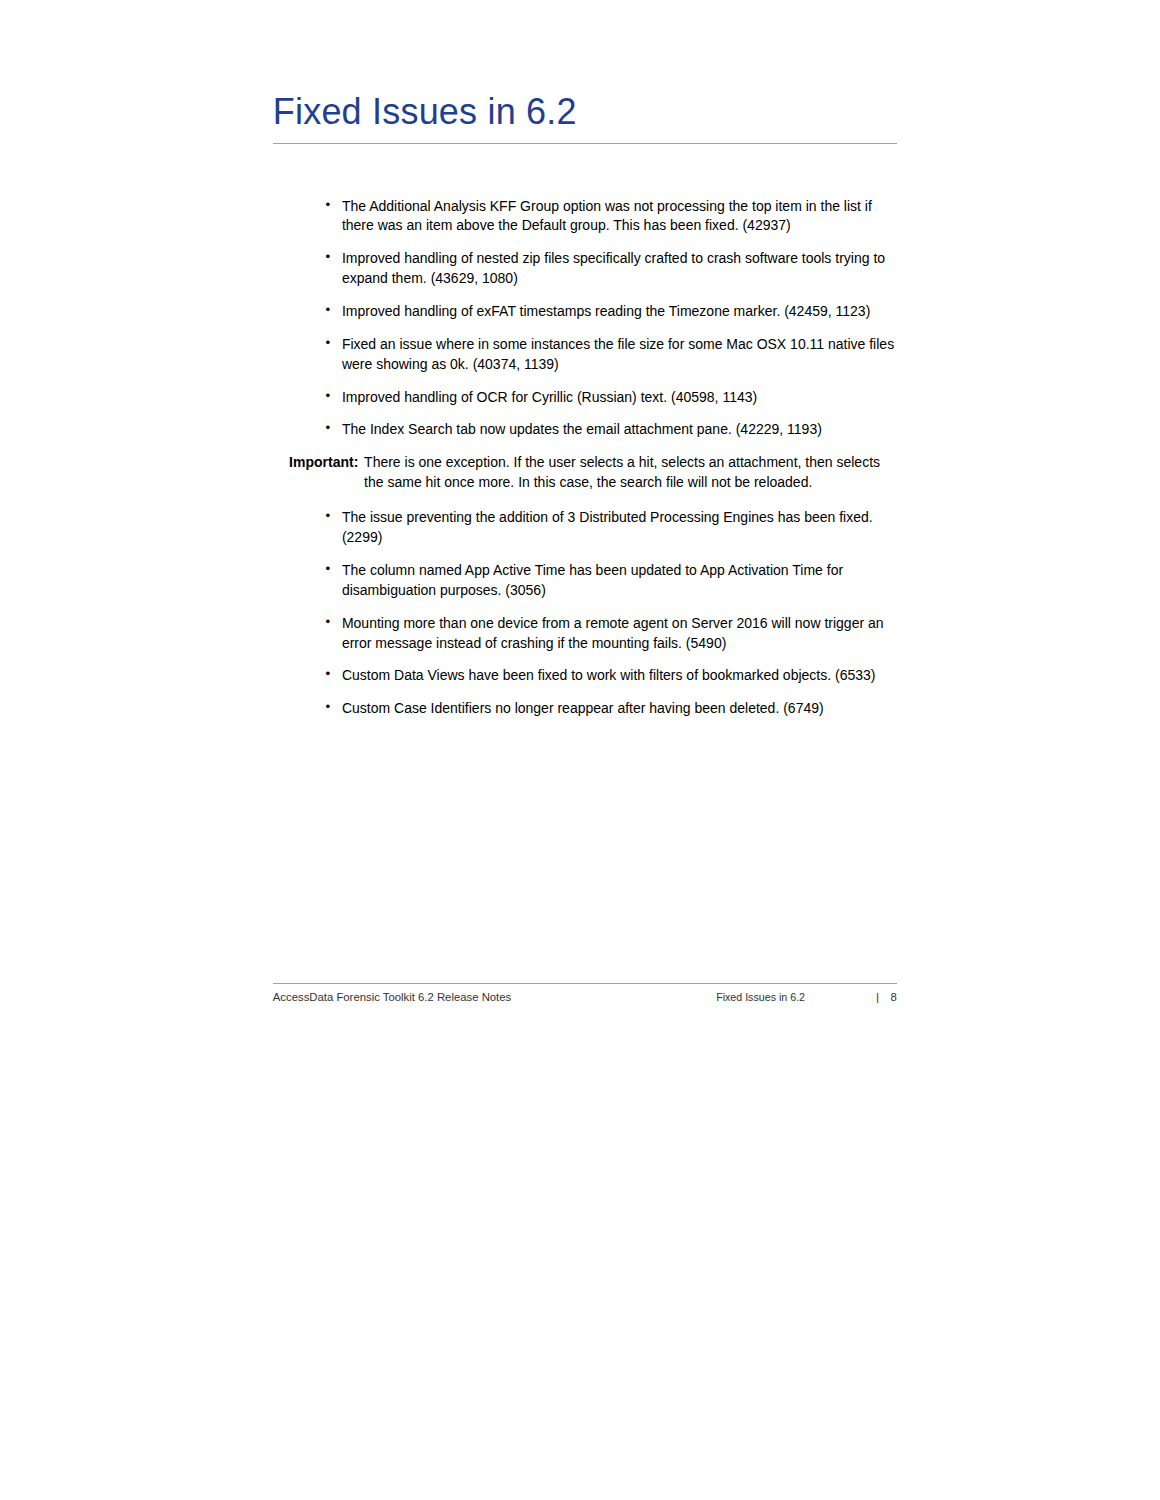Fixed Issues in 6.2
The Additional Analysis KFF Group option was not processing the top item in the list if there was an item above the Default group. This has been fixed. (42937)
Improved handling of nested zip files specifically crafted to crash software tools trying to expand them. (43629, 1080)
Improved handling of exFAT timestamps reading the Timezone marker. (42459, 1123)
Fixed an issue where in some instances the file size for some Mac OSX 10.11 native files were showing as 0k. (40374, 1139)
Improved handling of OCR for Cyrillic (Russian) text. (40598, 1143)
The Index Search tab now updates the email attachment pane. (42229, 1193)
Important: There is one exception. If the user selects a hit, selects an attachment, then selects the same hit once more. In this case, the search file will not be reloaded.
The issue preventing the addition of 3 Distributed Processing Engines has been fixed. (2299)
The column named App Active Time has been updated to App Activation Time for disambiguation purposes. (3056)
Mounting more than one device from a remote agent on Server 2016 will now trigger an error message instead of crashing if the mounting fails. (5490)
Custom Data Views have been fixed to work with filters of bookmarked objects. (6533)
Custom Case Identifiers no longer reappear after having been deleted. (6749)
AccessData Forensic Toolkit 6.2 Release Notes
Fixed Issues in 6.2
|8